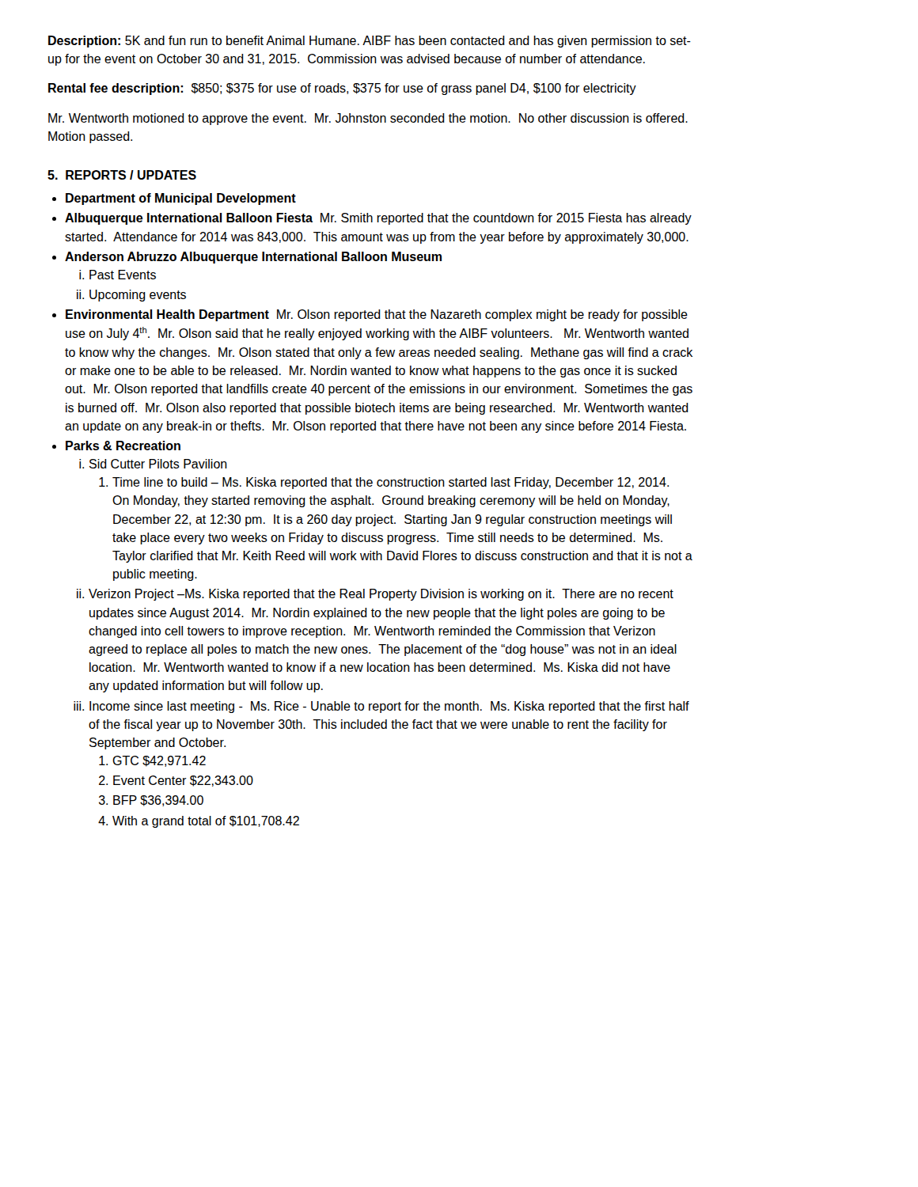Description: 5K and fun run to benefit Animal Humane. AIBF has been contacted and has given permission to set-up for the event on October 30 and 31, 2015. Commission was advised because of number of attendance.
Rental fee description: $850; $375 for use of roads, $375 for use of grass panel D4, $100 for electricity
Mr. Wentworth motioned to approve the event. Mr. Johnston seconded the motion. No other discussion is offered. Motion passed.
5. REPORTS / UPDATES
Department of Municipal Development
Albuquerque International Balloon Fiesta Mr. Smith reported that the countdown for 2015 Fiesta has already started. Attendance for 2014 was 843,000. This amount was up from the year before by approximately 30,000.
Anderson Abruzzo Albuquerque International Balloon Museum
Past Events
Upcoming events
Environmental Health Department Mr. Olson reported that the Nazareth complex might be ready for possible use on July 4th. Mr. Olson said that he really enjoyed working with the AIBF volunteers. Mr. Wentworth wanted to know why the changes. Mr. Olson stated that only a few areas needed sealing. Methane gas will find a crack or make one to be able to be released. Mr. Nordin wanted to know what happens to the gas once it is sucked out. Mr. Olson reported that landfills create 40 percent of the emissions in our environment. Sometimes the gas is burned off. Mr. Olson also reported that possible biotech items are being researched. Mr. Wentworth wanted an update on any break-in or thefts. Mr. Olson reported that there have not been any since before 2014 Fiesta.
Parks & Recreation
Sid Cutter Pilots Pavilion
Time line to build – Ms. Kiska reported that the construction started last Friday, December 12, 2014. On Monday, they started removing the asphalt. Ground breaking ceremony will be held on Monday, December 22, at 12:30 pm. It is a 260 day project. Starting Jan 9 regular construction meetings will take place every two weeks on Friday to discuss progress. Time still needs to be determined. Ms. Taylor clarified that Mr. Keith Reed will work with David Flores to discuss construction and that it is not a public meeting.
Verizon Project –Ms. Kiska reported that the Real Property Division is working on it. There are no recent updates since August 2014. Mr. Nordin explained to the new people that the light poles are going to be changed into cell towers to improve reception. Mr. Wentworth reminded the Commission that Verizon agreed to replace all poles to match the new ones. The placement of the “dog house” was not in an ideal location. Mr. Wentworth wanted to know if a new location has been determined. Ms. Kiska did not have any updated information but will follow up.
Income since last meeting - Ms. Rice - Unable to report for the month. Ms. Kiska reported that the first half of the fiscal year up to November 30th. This included the fact that we were unable to rent the facility for September and October.
GTC $42,971.42
Event Center $22,343.00
BFP $36,394.00
With a grand total of $101,708.42